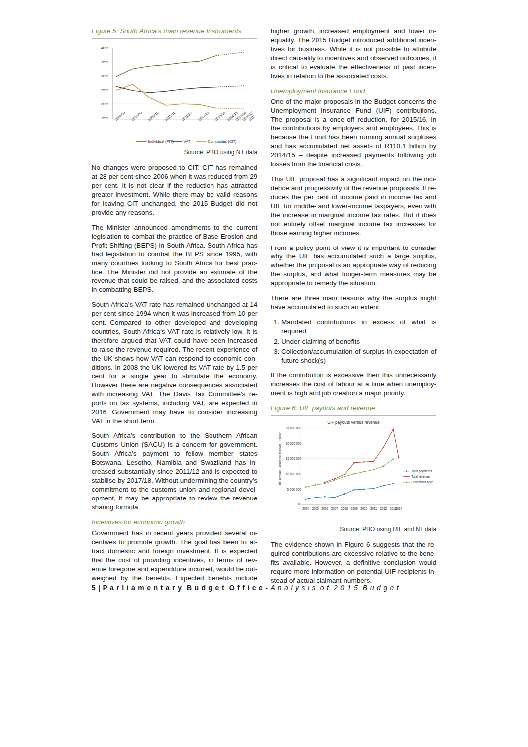Figure 5: South Africa’s main revenue Instruments
40% 35% 30% 25% 20% 15% 2007/08 2008/09 2009/10 2010/11 2011/12 2012/13 2013/14 2014/15 2015/16 2016/17 2017/18 Individual (PIT) VAT Companies (CIT)
Source: PBO using NT data
No changes were proposed to CIT. CIT has remained at 28 per cent since 2006 when it was reduced from 29 per cent. It is not clear if the reduction has attracted greater investment. While there may be valid reasons for leaving CIT unchanged, the 2015 Budget did not provide any reasons.
The Minister announced amendments to the current legislation to combat the practice of Base Erosion and Profit Shifting (BEPS) in South Africa. South Africa has had legislation to combat the BEPS since 1995, with many countries looking to South Africa for best practice. The Minister did not provide an estimate of the revenue that could be raised, and the associated costs in combatting BEPS.
South Africa’s VAT rate has remained unchanged at 14 per cent since 1994 when it was increased from 10 per cent. Compared to other developed and developing countries, South Africa’s VAT rate is relatively low. It is therefore argued that VAT could have been increased to raise the revenue required. The recent experience of the UK shows how VAT can respond to economic conditions. In 2008 the UK lowered its VAT rate by 1.5 per cent for a single year to stimulate the economy. However there are negative consequences associated with increasing VAT. The Davis Tax Committee's reports on tax systems, including VAT, are expected in 2016. Government may have to consider increasing VAT in the short term.
South Africa’s contribution to the Southern African Customs Union (SACU) is a concern for government. South Africa’s payment to fellow member states Botswana, Lesotho, Namibia and Swaziland has increased substantially since 2011/12 and is expected to stabilise by 2017/18. Without undermining the country’s commitment to the customs union and regional development, it may be appropriate to review the revenue sharing formula.
Incentives for economic growth
Government has in recent years provided several incentives to promote growth. The goal has been to attract domestic and foreign investment. It is expected that the cost of providing incentives, in terms of revenue foregone and expenditure incurred, would be outweighed by the benefits. Expected benefits include higher growth, increased employment and lower inequality. The 2015 Budget introduced additional incentives for business. While it is not possible to attribute direct causality to incentives and observed outcomes, it is critical to evaluate the effectiveness of past incentives in relation to the associated costs.
Unemployment Insurance Fund
One of the major proposals in the Budget concerns the Unemployment Insurance Fund (UIF) contributions. The proposal is a once-off reduction, for 2015/16, in the contributions by employers and employees. This is because the Fund has been running annual surpluses and has accumulated net assets of R110.1 billion by 2014/15 – despite increased payments following job losses from the financial crisis.
This UIF proposal has a significant impact on the incidence and progressivity of the revenue proposals. It reduces the per cent of income paid in income tax and UIF for middle- and lower-income taxpayers, even with the increase in marginal income tax rates. But it does not entirely offset marginal income tax increases for those earning higher incomes.
From a policy point of view it is important to consider why the UIF has accumulated such a large surplus, whether the proposal is an appropriate way of reducing the surplus, and what longer-term measures may be appropriate to remedy the situation.
There are three main reasons why the surplus might have accumulated to such an extent:
Mandated contributions in excess of what is required
Under-claiming of benefits
Collection/accumulation of surplus in expectation of future shock(s)
If the contribution is excessive then this unnecessarily increases the cost of labour at a time when unemployment is high and job creation a major priority.
Figure 6: UIF payouts and revenue
UIF payouts versus revenue 25 000 000 20 000 000 15 000 000 10 000 000 5 000 000 0 UIF payouts - actual and forecast (R million) 2004 2005 2006 2007 2008 2009 2010 2011 2012 2013 2014 Total payments Total revenue Collections revenue
Source: PBO using UIF and NT data
The evidence shown in Figure 6 suggests that the required contributions are excessive relative to the benefits available. However, a definitive conclusion would require more information on potential UIF recipients instead of actual claimant numbers.
5 | P a r l i a m e n t a r y B u d g e t O f f i c e - A n a l y s i s o f 2 0 1 5 B u d g e t